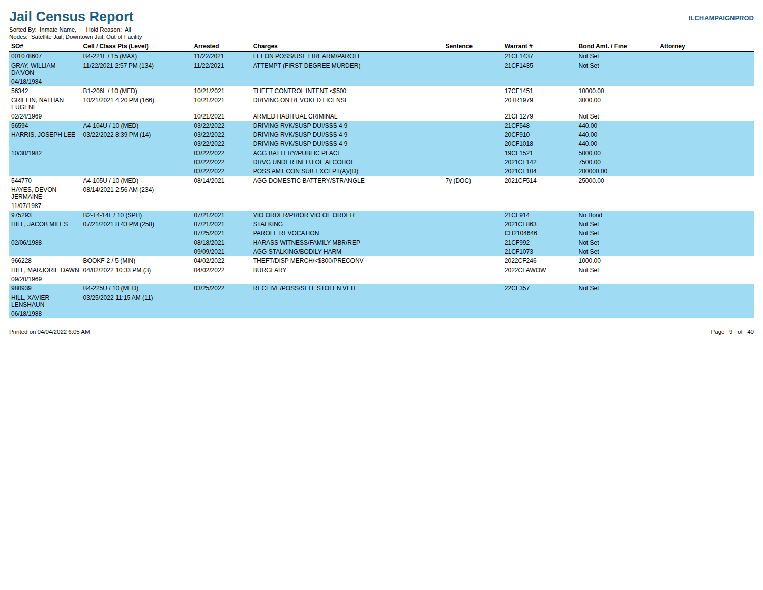ILCHAMPAIGNPROD
Jail Census Report
Sorted By: Inmate Name, Hold Reason: All
Nodes: Satellite Jail; Downtown Jail; Out of Facility
| SO# | Cell / Class Pts (Level) | Arrested | Charges | Sentence | Warrant # | Bond Amt. / Fine | Attorney |
| --- | --- | --- | --- | --- | --- | --- | --- |
| 001078607 | B4-221L / 15 (MAX) | 11/22/2021 | FELON POSS/USE FIREARM/PAROLE | | 21CF1437 | Not Set | |
| GRAY, WILLIAM DA'VON | 11/22/2021 2:57 PM (134) | 11/22/2021 | ATTEMPT (FIRST DEGREE MURDER) | | 21CF1435 | Not Set | |
| 04/18/1984 | | | | | | | |
| 56342 | B1-206L / 10 (MED) | 10/21/2021 | THEFT CONTROL INTENT <$500 | | 17CF1451 | 10000.00 | |
| GRIFFIN, NATHAN EUGENE | 10/21/2021 4:20 PM (166) | 10/21/2021 | DRIVING ON REVOKED LICENSE | | 20TR1979 | 3000.00 | |
| 02/24/1969 | | 10/21/2021 | ARMED HABITUAL CRIMINAL | | 21CF1279 | Not Set | |
| 56594 | A4-104U / 10 (MED) | 03/22/2022 | DRIVING RVK/SUSP DUI/SSS 4-9 | | 21CF548 | 440.00 | |
| HARRIS, JOSEPH LEE | 03/22/2022 8:39 PM (14) | 03/22/2022 | DRIVING RVK/SUSP DUI/SSS 4-9 | | 20CF910 | 440.00 | |
| | | 03/22/2022 | DRIVING RVK/SUSP DUI/SSS 4-9 | | 20CF1018 | 440.00 | |
| 10/30/1982 | | 03/22/2022 | AGG BATTERY/PUBLIC PLACE | | 19CF1521 | 5000.00 | |
| | | 03/22/2022 | DRVG UNDER INFLU OF ALCOHOL | | 2021CF142 | 7500.00 | |
| | | 03/22/2022 | POSS AMT CON SUB EXCEPT(A)/(D) | | 2021CF104 | 200000.00 | |
| 544770 | A4-105U / 10 (MED) | 08/14/2021 | AGG DOMESTIC BATTERY/STRANGLE | 7y (DOC) | 2021CF514 | 25000.00 | |
| HAYES, DEVON JERMAINE | 08/14/2021 2:56 AM (234) | | | | | | |
| 11/07/1987 | | | | | | | |
| 975293 | B2-T4-14L / 10 (SPH) | 07/21/2021 | VIO ORDER/PRIOR VIO OF ORDER | | 21CF914 | No Bond | |
| HILL, JACOB MILES | 07/21/2021 8:43 PM (258) | 07/21/2021 | STALKING | | 2021CF863 | Not Set | |
| | | 07/25/2021 | PAROLE REVOCATION | | CH2104646 | Not Set | |
| 02/06/1988 | | 08/18/2021 | HARASS WITNESS/FAMILY MBR/REP | | 21CF992 | Not Set | |
| | | 09/09/2021 | AGG STALKING/BODILY HARM | | 21CF1073 | Not Set | |
| 966228 | BOOKF-2 / 5 (MIN) | 04/02/2022 | THEFT/DISP MERCH/<$300/PRECONV | | 2022CF246 | 1000.00 | |
| HILL, MARJORIE DAWN | 04/02/2022 10:33 PM (3) | 04/02/2022 | BURGLARY | | 2022CFAWOW | Not Set | |
| 09/20/1969 | | | | | | | |
| 980939 | B4-225U / 10 (MED) | 03/25/2022 | RECEIVE/POSS/SELL STOLEN VEH | | 22CF357 | Not Set | |
| HILL, XAVIER LENSHAUN | 03/25/2022 11:15 AM (11) | | | | | | |
| 06/18/1988 | | | | | | | |
Printed on 04/04/2022 6:05 AM Page 9 of 40